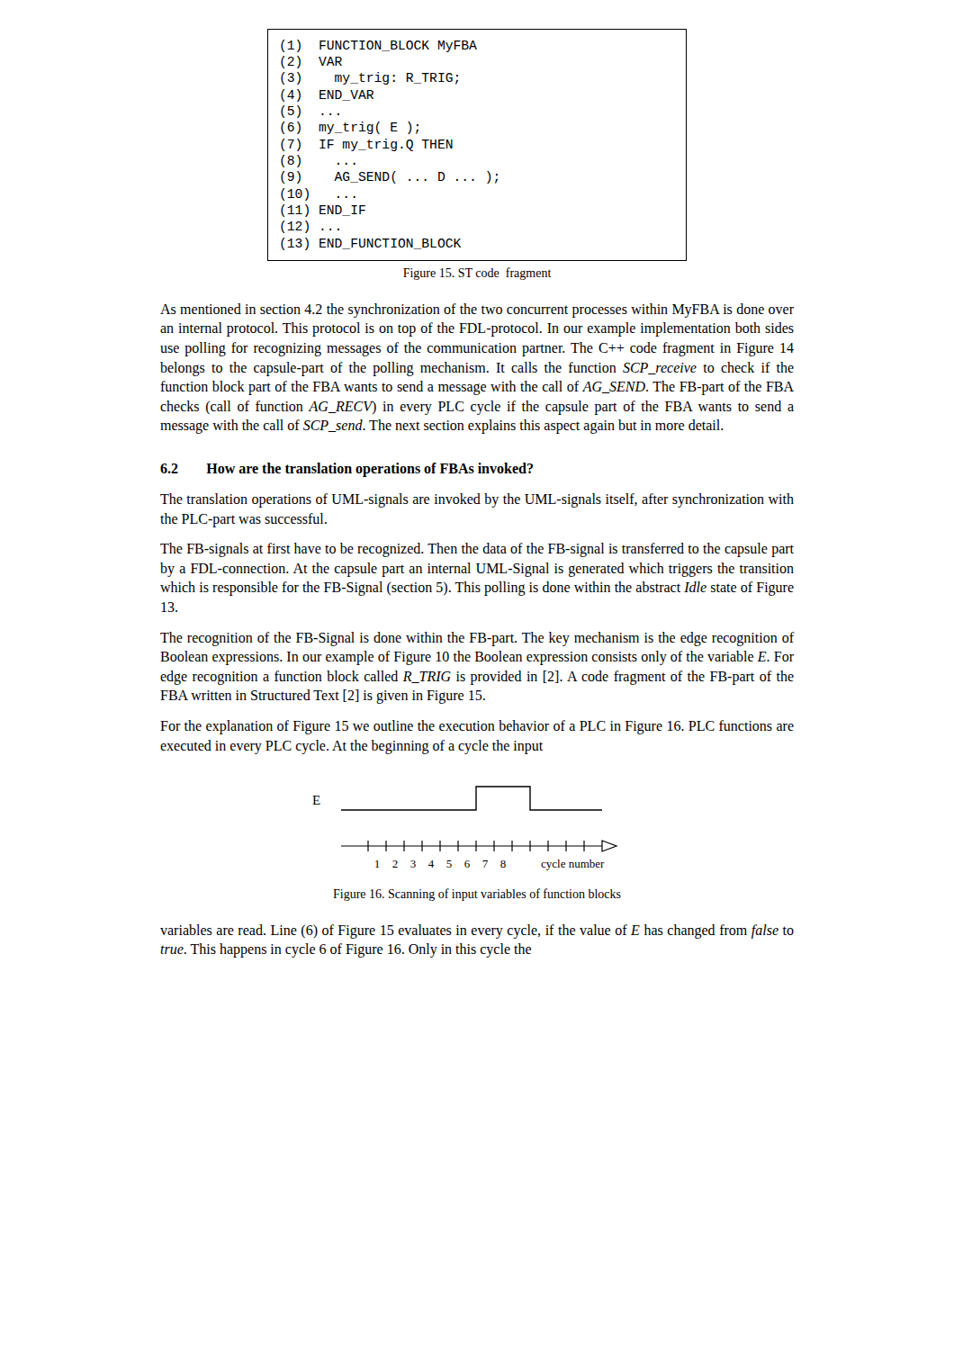(1)  FUNCTION_BLOCK MyFBA
(2)  VAR
(3)    my_trig: R_TRIG;
(4)  END_VAR
(5)  ...
(6)  my_trig( E );
(7)  IF my_trig.Q THEN
(8)    ...
(9)    AG_SEND( ... D ... );
(10)   ...
(11) END_IF
(12) ...
(13) END_FUNCTION_BLOCK
Figure 15. ST code fragment
As mentioned in section 4.2 the synchronization of the two concurrent processes within MyFBA is done over an internal protocol. This protocol is on top of the FDL-protocol. In our example implementation both sides use polling for recognizing messages of the communication partner. The C++ code fragment in Figure 14 belongs to the capsule-part of the polling mechanism. It calls the function SCP_receive to check if the function block part of the FBA wants to send a message with the call of AG_SEND. The FB-part of the FBA checks (call of function AG_RECV) in every PLC cycle if the capsule part of the FBA wants to send a message with the call of SCP_send. The next section explains this aspect again but in more detail.
6.2 How are the translation operations of FBAs invoked?
The translation operations of UML-signals are invoked by the UML-signals itself, after synchronization with the PLC-part was successful.
The FB-signals at first have to be recognized. Then the data of the FB-signal is transferred to the capsule part by a FDL-connection. At the capsule part an internal UML-Signal is generated which triggers the transition which is responsible for the FB-Signal (section 5). This polling is done within the abstract Idle state of Figure 13.
The recognition of the FB-Signal is done within the FB-part. The key mechanism is the edge recognition of Boolean expressions. In our example of Figure 10 the Boolean expression consists only of the variable E. For edge recognition a function block called R_TRIG is provided in [2]. A code fragment of the FB-part of the FBA written in Structured Text [2] is given in Figure 15.
For the explanation of Figure 15 we outline the execution behavior of a PLC in Figure 16. PLC functions are executed in every PLC cycle. At the beginning of a cycle the input
E 1 2 3 4 5 6 7 8 cycle number
Figure 16. Scanning of input variables of function blocks
variables are read. Line (6) of Figure 15 evaluates in every cycle, if the value of E has changed from false to true. This happens in cycle 6 of Figure 16. Only in this cycle the